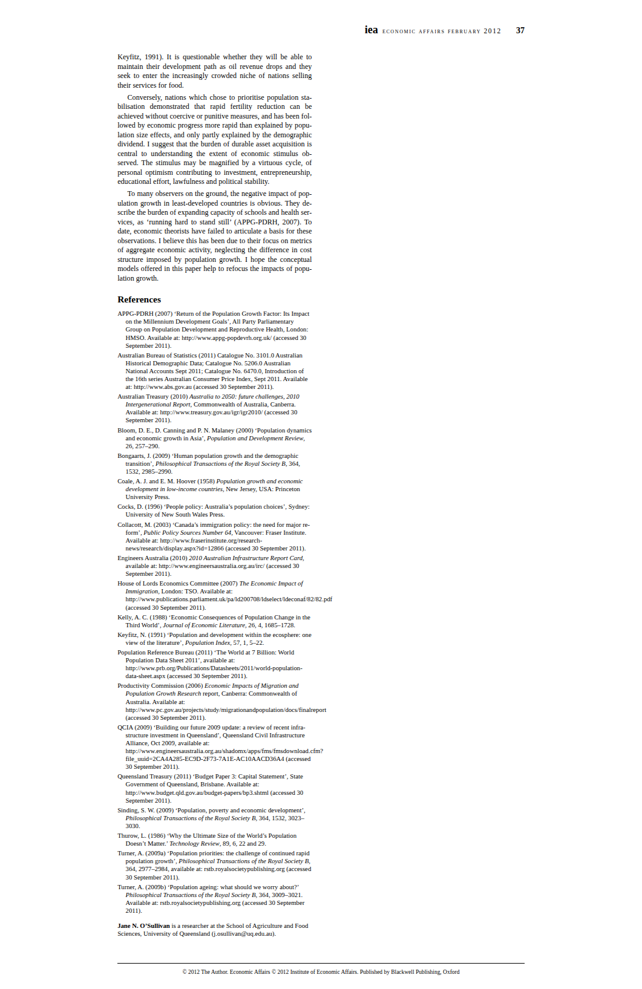iea economic affairs february 2012 37
Keyfitz, 1991). It is questionable whether they will be able to maintain their development path as oil revenue drops and they seek to enter the increasingly crowded niche of nations selling their services for food.
Conversely, nations which chose to prioritise population stabilisation demonstrated that rapid fertility reduction can be achieved without coercive or punitive measures, and has been followed by economic progress more rapid than explained by population size effects, and only partly explained by the demographic dividend. I suggest that the burden of durable asset acquisition is central to understanding the extent of economic stimulus observed. The stimulus may be magnified by a virtuous cycle, of personal optimism contributing to investment, entrepreneurship, educational effort, lawfulness and political stability.
To many observers on the ground, the negative impact of population growth in least-developed countries is obvious. They describe the burden of expanding capacity of schools and health services, as ‘running hard to stand still’ (APPG-PDRH, 2007). To date, economic theorists have failed to articulate a basis for these observations. I believe this has been due to their focus on metrics of aggregate economic activity, neglecting the difference in cost structure imposed by population growth. I hope the conceptual models offered in this paper help to refocus the impacts of population growth.
References
APPG-PDRH (2007) ‘Return of the Population Growth Factor: Its Impact on the Millennium Development Goals’, All Party Parliamentary Group on Population Development and Reproductive Health, London: HMSO. Available at: http://www.appg-popdevrh.org.uk/ (accessed 30 September 2011).
Australian Bureau of Statistics (2011) Catalogue No. 3101.0 Australian Historical Demographic Data; Catalogue No. 5206.0 Australian National Accounts Sept 2011; Catalogue No. 6470.0, Introduction of the 16th series Australian Consumer Price Index, Sept 2011. Available at: http://www.abs.gov.au (accessed 30 September 2011).
Australian Treasury (2010) Australia to 2050: future challenges, 2010 Intergenerational Report, Commonwealth of Australia, Canberra. Available at: http://www.treasury.gov.au/igr/igr2010/ (accessed 30 September 2011).
Bloom, D. E., D. Canning and P. N. Malaney (2000) ‘Population dynamics and economic growth in Asia’, Population and Development Review, 26, 257–290.
Bongaarts, J. (2009) ‘Human population growth and the demographic transition’, Philosophical Transactions of the Royal Society B, 364, 1532, 2985–2990.
Coale, A. J. and E. M. Hoover (1958) Population growth and economic development in low-income countries, New Jersey, USA: Princeton University Press.
Cocks, D. (1996) ‘People policy: Australia’s population choices’, Sydney: University of New South Wales Press.
Collacott, M. (2003) ‘Canada’s immigration policy: the need for major reform’, Public Policy Sources Number 64, Vancouver: Fraser Institute. Available at: http://www.fraserinstitute.org/research-news/research/display.aspx?id=12866 (accessed 30 September 2011).
Engineers Australia (2010) 2010 Australian Infrastructure Report Card, available at: http://www.engineersaustralia.org.au/irc/ (accessed 30 September 2011).
House of Lords Economics Committee (2007) The Economic Impact of Immigration, London: TSO. Available at: http://www.publications.parliament.uk/pa/ld200708/ldselect/ldeconaf/82/82.pdf (accessed 30 September 2011).
Kelly, A. C. (1988) ‘Economic Consequences of Population Change in the Third World’, Journal of Economic Literature, 26, 4, 1685–1728.
Keyfitz, N. (1991) ‘Population and development within the ecosphere: one view of the literature’, Population Index, 57, 1, 5–22.
Population Reference Bureau (2011) ‘The World at 7 Billion: World Population Data Sheet 2011’, available at: http://www.prb.org/Publications/Datasheets/2011/world-population-data-sheet.aspx (accessed 30 September 2011).
Productivity Commission (2006) Economic Impacts of Migration and Population Growth Research report, Canberra: Commonwealth of Australia. Available at: http://www.pc.gov.au/projects/study/migrationandpopulation/docs/finalreport (accessed 30 September 2011).
QCIA (2009) ‘Building our future 2009 update: a review of recent infrastructure investment in Queensland’, Queensland Civil Infrastructure Alliance, Oct 2009, available at: http://www.engineersaustralia.org.au/shadomx/apps/fms/fmsdownload.cfm?file_uuid=2CA4A285-EC9D-2F73-7A1E-AC10AACD36A4 (accessed 30 September 2011).
Queensland Treasury (2011) ‘Budget Paper 3: Capital Statement’, State Government of Queensland, Brisbane. Available at: http://www.budget.qld.gov.au/budget-papers/bp3.shtml (accessed 30 September 2011).
Sinding, S. W. (2009) ‘Population, poverty and economic development’, Philosophical Transactions of the Royal Society B, 364, 1532, 3023–3030.
Thurow, L. (1986) ‘Why the Ultimate Size of the World’s Population Doesn’t Matter.’ Technology Review, 89, 6, 22 and 29.
Turner, A. (2009a) ‘Population priorities: the challenge of continued rapid population growth’, Philosophical Transactions of the Royal Society B, 364, 2977–2984, available at: rstb.royalsocietypublishing.org (accessed 30 September 2011).
Turner, A. (2009b) ‘Population ageing: what should we worry about?’ Philosophical Transactions of the Royal Society B, 364, 3009–3021. Available at: rstb.royalsocietypublishing.org (accessed 30 September 2011).
Jane N. O’Sullivan is a researcher at the School of Agriculture and Food Sciences, University of Queensland (j.osullivan@uq.edu.au).
© 2012 The Author. Economic Affairs © 2012 Institute of Economic Affairs. Published by Blackwell Publishing, Oxford